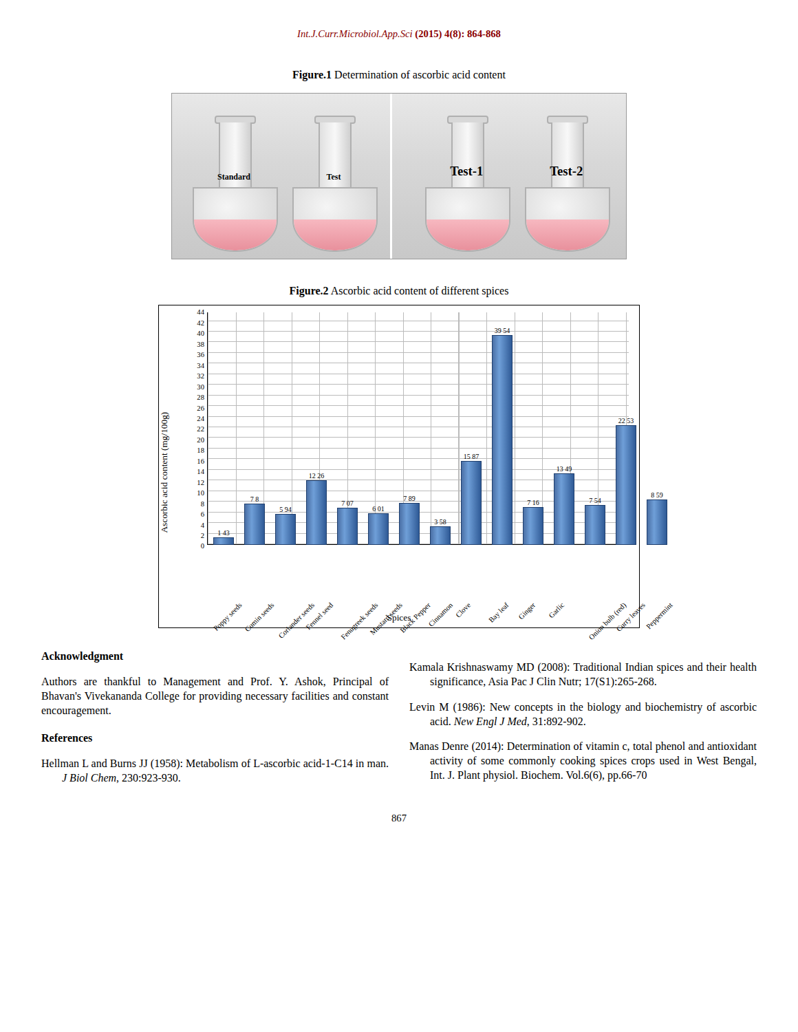Int.J.Curr.Microbiol.App.Sci (2015) 4(8): 864-868
Figure.1 Determination of ascorbic acid content
Standard
Test
Test-1
Test-2
Figure.2 Ascorbic acid content of different spices
Ascorbic acid content (mg/100g)
44
42
40
38
36
34
32
30
28
26
24
22
20
18
16
14
12
10
8
6
4
2
0
1 43
7 8
5 94
12 26
7 07
6 01
7 89
3 58
15 87
39 54
7 16
13 49
7 54
22 53
8 59
Poppy seeds
Cumin seeds
Coriander seeds
Fennel seed
Fenugreek seeds
Mustard seeds
Black Pepper
Cinnamon
Clove
Bay leaf
Ginger
Garlic
Onion bulb (red)
Curry leaves
Peppermint
Spices
Acknowledgment
Authors are thankful to Management and Prof. Y. Ashok, Principal of Bhavan's Vivekananda College for providing necessary facilities and constant encouragement.
References
Hellman L and Burns JJ (1958): Metabolism of L-ascorbic acid-1-C14 in man. J Biol Chem, 230:923-930.
Kamala Krishnaswamy MD (2008): Traditional Indian spices and their health significance, Asia Pac J Clin Nutr; 17(S1):265-268.
Levin M (1986): New concepts in the biology and biochemistry of ascorbic acid. New Engl J Med, 31:892-902.
Manas Denre (2014): Determination of vitamin c, total phenol and antioxidant activity of some commonly cooking spices crops used in West Bengal, Int. J. Plant physiol. Biochem. Vol.6(6), pp.66-70
867